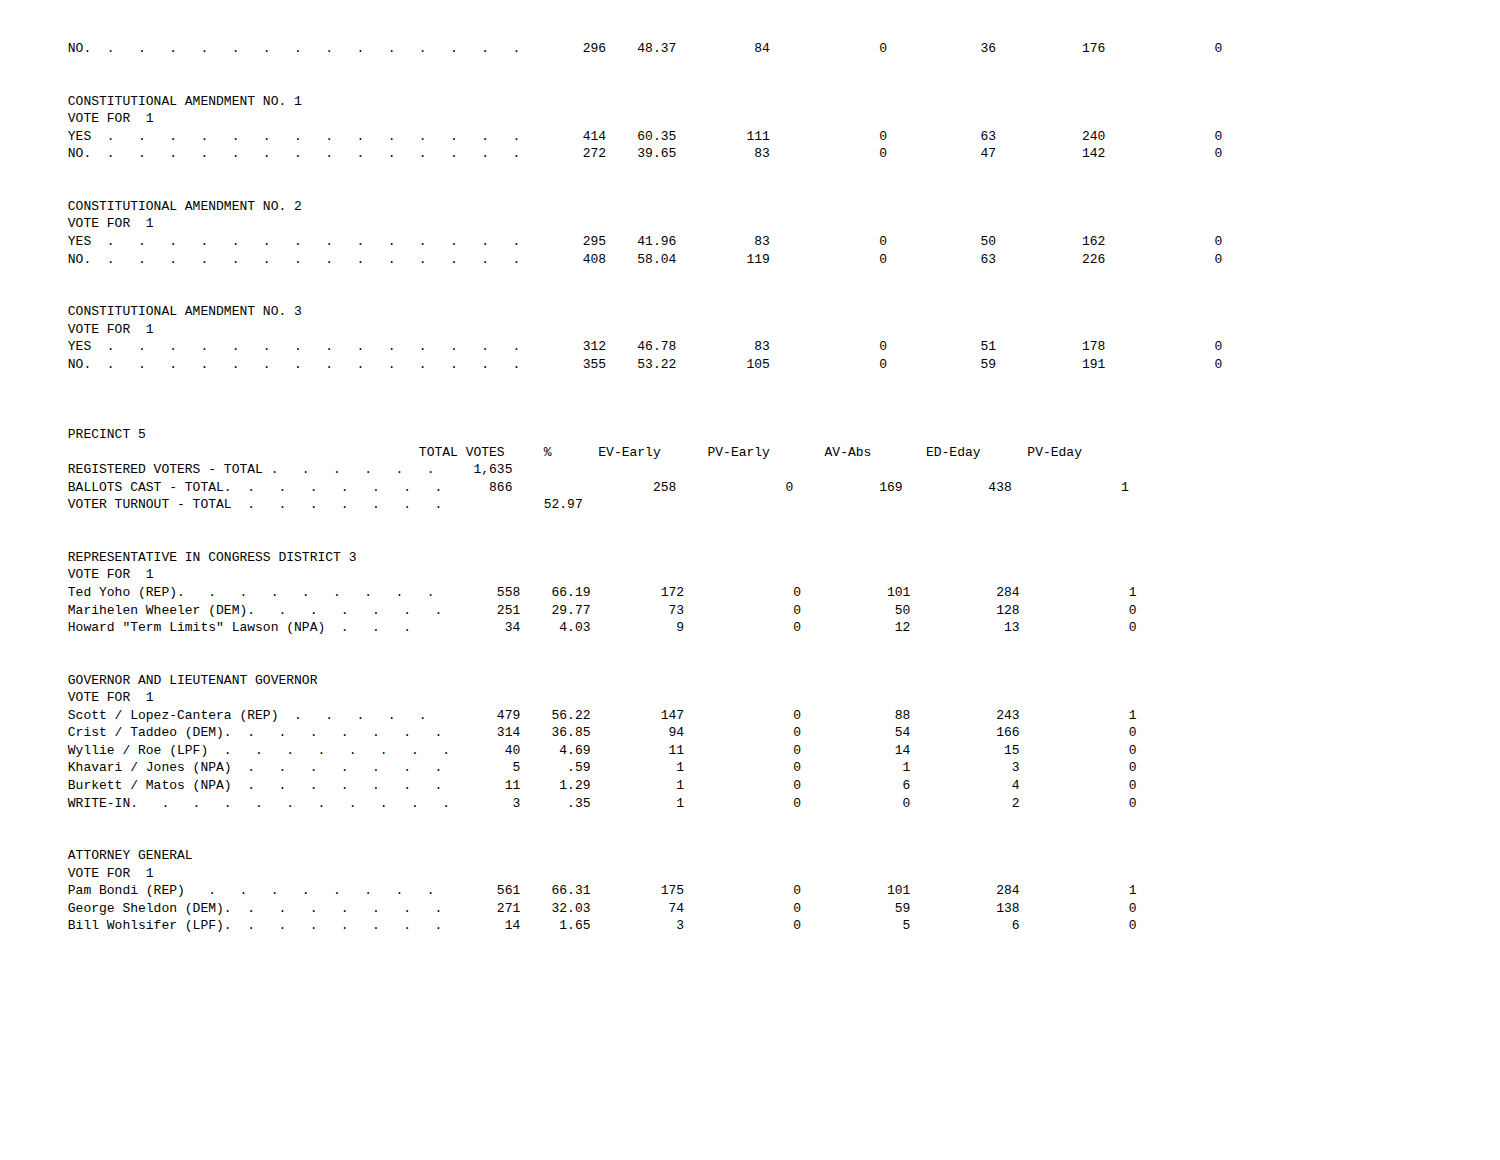NO.  .   .   .   .   .   .   .   .   .   .   .   .   .   .        296    48.37          84              0            36           176              0


 CONSTITUTIONAL AMENDMENT NO. 1
 VOTE FOR  1
 YES  .   .   .   .   .   .   .   .   .   .   .   .   .   .        414    60.35         111              0            63           240              0
 NO.  .   .   .   .   .   .   .   .   .   .   .   .   .   .        272    39.65          83              0            47           142              0


 CONSTITUTIONAL AMENDMENT NO. 2
 VOTE FOR  1
 YES  .   .   .   .   .   .   .   .   .   .   .   .   .   .        295    41.96          83              0            50           162              0
 NO.  .   .   .   .   .   .   .   .   .   .   .   .   .   .        408    58.04         119              0            63           226              0


 CONSTITUTIONAL AMENDMENT NO. 3
 VOTE FOR  1
 YES  .   .   .   .   .   .   .   .   .   .   .   .   .   .        312    46.78          83              0            51           178              0
 NO.  .   .   .   .   .   .   .   .   .   .   .   .   .   .        355    53.22         105              0            59           191              0



 PRECINCT 5
                                              TOTAL VOTES     %      EV-Early      PV-Early       AV-Abs       ED-Eday      PV-Eday
 REGISTERED VOTERS - TOTAL .   .   .   .   .   .     1,635
 BALLOTS CAST - TOTAL.  .   .   .   .   .   .   .      866                  258              0           169           438              1
 VOTER TURNOUT - TOTAL  .   .   .   .   .   .   .             52.97


 REPRESENTATIVE IN CONGRESS DISTRICT 3
 VOTE FOR  1
 Ted Yoho (REP).   .   .   .   .   .   .   .   .        558    66.19         172              0           101           284              1
 Marihelen Wheeler (DEM).   .   .   .   .   .   .       251    29.77          73              0            50           128              0
 Howard "Term Limits" Lawson (NPA)  .   .   .            34     4.03           9              0            12            13              0


 GOVERNOR AND LIEUTENANT GOVERNOR
 VOTE FOR  1
 Scott / Lopez-Cantera (REP)  .   .   .   .   .         479    56.22         147              0            88           243              1
 Crist / Taddeo (DEM).  .   .   .   .   .   .   .       314    36.85          94              0            54           166              0
 Wyllie / Roe (LPF)  .   .   .   .   .   .   .   .       40     4.69          11              0            14            15              0
 Khavari / Jones (NPA)  .   .   .   .   .   .   .         5      .59           1              0             1             3              0
 Burkett / Matos (NPA)  .   .   .   .   .   .   .        11     1.29           1              0             6             4              0
 WRITE-IN.   .   .   .   .   .   .   .   .   .   .        3      .35           1              0             0             2              0


 ATTORNEY GENERAL
 VOTE FOR  1
 Pam Bondi (REP)   .   .   .   .   .   .   .   .        561    66.31         175              0           101           284              1
 George Sheldon (DEM).  .   .   .   .   .   .   .       271    32.03          74              0            59           138              0
 Bill Wohlsifer (LPF).  .   .   .   .   .   .   .        14     1.65           3              0             5             6              0